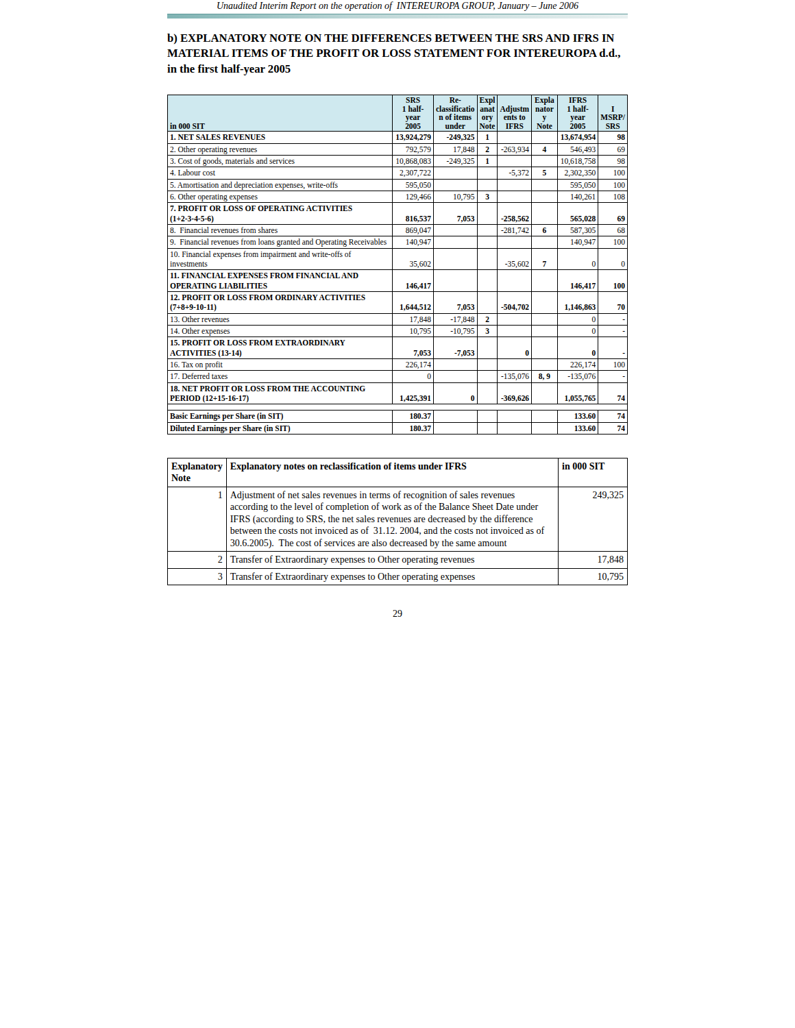Unaudited Interim Report on the operation of INTEREUROPA GROUP, January – June 2006
b) EXPLANATORY NOTE ON THE DIFFERENCES BETWEEN THE SRS AND IFRS IN MATERIAL ITEMS OF THE PROFIT OR LOSS STATEMENT FOR INTEREUROPA d.d., in the first half-year 2005
| in 000 SIT | SRS 1 half-year 2005 | Re- classificatio n of items under | Expl anat ory Note | Adjustm ents to IFRS | Expla nator y Note | IFRS 1 half-year 2005 | I MSRP/ SRS |
| --- | --- | --- | --- | --- | --- | --- | --- |
| 1. NET SALES REVENUES | 13,924,279 | -249,325 | 1 | | | 13,674,954 | 98 |
| 2. Other operating revenues | 792,579 | 17,848 | 2 | -263,934 | 4 | 546,493 | 69 |
| 3. Cost of goods, materials and services | 10,868,083 | -249,325 | 1 | | | 10,618,758 | 98 |
| 4. Labour cost | 2,307,722 | | | -5,372 | 5 | 2,302,350 | 100 |
| 5. Amortisation and depreciation expenses, write-offs | 595,050 | | | | | 595,050 | 100 |
| 6. Other operating expenses | 129,466 | 10,795 | 3 | | | 140,261 | 108 |
| 7. PROFIT OR LOSS OF OPERATING ACTIVITIES (1+2-3-4-5-6) | 816,537 | 7,053 | | -258,562 | | 565,028 | 69 |
| 8. Financial revenues from shares | 869,047 | | | -281,742 | 6 | 587,305 | 68 |
| 9. Financial revenues from loans granted and Operating Receivables | 140,947 | | | | | 140,947 | 100 |
| 10. Financial expenses from impairment and write-offs of investments | 35,602 | | | -35,602 | 7 | 0 | 0 |
| 11. FINANCIAL EXPENSES FROM FINANCIAL AND OPERATING LIABILITIES | 146,417 | | | | | 146,417 | 100 |
| 12. PROFIT OR LOSS FROM ORDINARY ACTIVITIES (7+8+9-10-11) | 1,644,512 | 7,053 | | -504,702 | | 1,146,863 | 70 |
| 13. Other revenues | 17,848 | -17,848 | 2 | | | 0 | - |
| 14. Other expenses | 10,795 | -10,795 | 3 | | | 0 | - |
| 15. PROFIT OR LOSS FROM EXTRAORDINARY ACTIVITIES (13-14) | 7,053 | -7,053 | | 0 | | 0 | - |
| 16. Tax on profit | 226,174 | | | | | 226,174 | 100 |
| 17. Deferred taxes | 0 | | | -135,076 | 8, 9 | -135,076 | - |
| 18. NET PROFIT OR LOSS FROM THE ACCOUNTING PERIOD (12+15-16-17) | 1,425,391 | 0 | | -369,626 | | 1,055,765 | 74 |
| Basic Earnings per Share (in SIT) | 180.37 | | | | | 133.60 | 74 |
| Diluted Earnings per Share (in SIT) | 180.37 | | | | | 133.60 | 74 |
| Explanatory Note | Explanatory notes on reclassification of items under IFRS | in 000 SIT |
| --- | --- | --- |
| 1 | Adjustment of net sales revenues in terms of recognition of sales revenues according to the level of completion of work as of the Balance Sheet Date under IFRS (according to SRS, the net sales revenues are decreased by the difference between the costs not invoiced as of 31.12. 2004, and the costs not invoiced as of 30.6.2005). The cost of services are also decreased by the same amount | 249,325 |
| 2 | Transfer of Extraordinary expenses to Other operating revenues | 17,848 |
| 3 | Transfer of Extraordinary expenses to Other operating expenses | 10,795 |
29